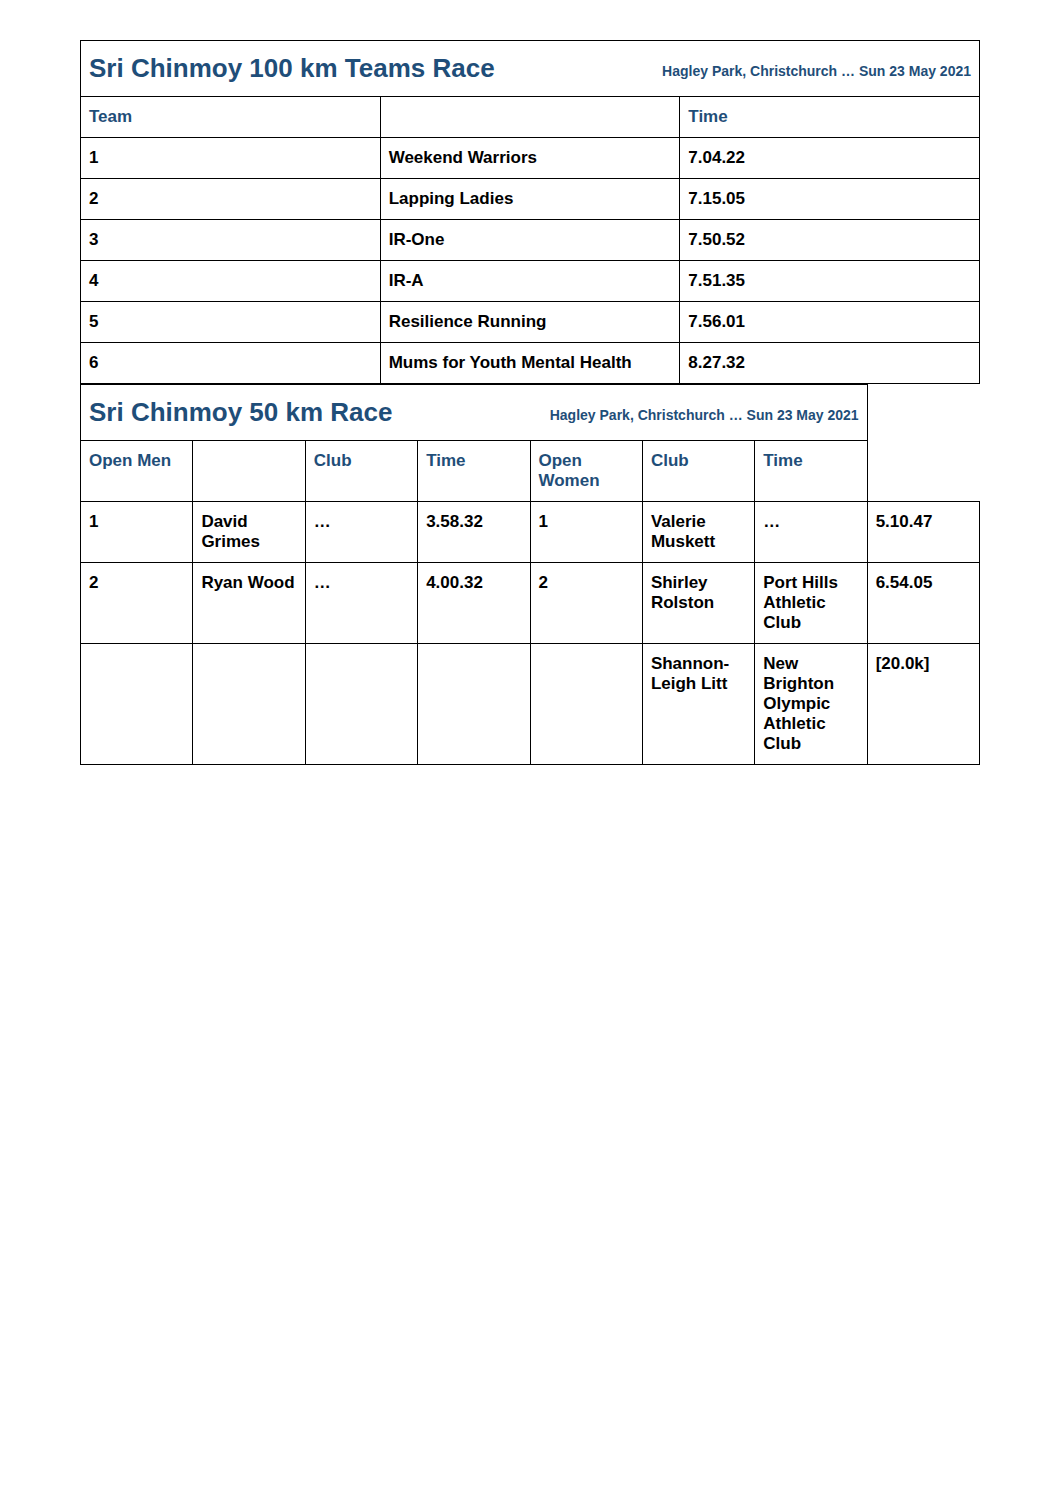| Sri Chinmoy 100 km Teams Race Hagley Park, Christchurch … Sun 23 May 2021 |
| Team | | Time |
| 1 | Weekend Warriors | 7.04.22 |
| 2 | Lapping Ladies | 7.15.05 |
| 3 | IR-One | 7.50.52 |
| 4 | IR-A | 7.51.35 |
| 5 | Resilience Running | 7.56.01 |
| 6 | Mums for Youth Mental Health | 8.27.32 |
| Sri Chinmoy 50 km Race Hagley Park, Christchurch … Sun 23 May 2021 |
| Open Men | | Club | Time | Open Women | Club | Time |
| 1 | David Grimes | … | 3.58.32 | 1 | Valerie Muskett | … | 5.10.47 |
| 2 | Ryan Wood | … | 4.00.32 | 2 | Shirley Rolston | Port Hills Athletic Club | 6.54.05 |
| | | | | | Shannon-Leigh Litt | New Brighton Olympic Athletic Club | [20.0k] |